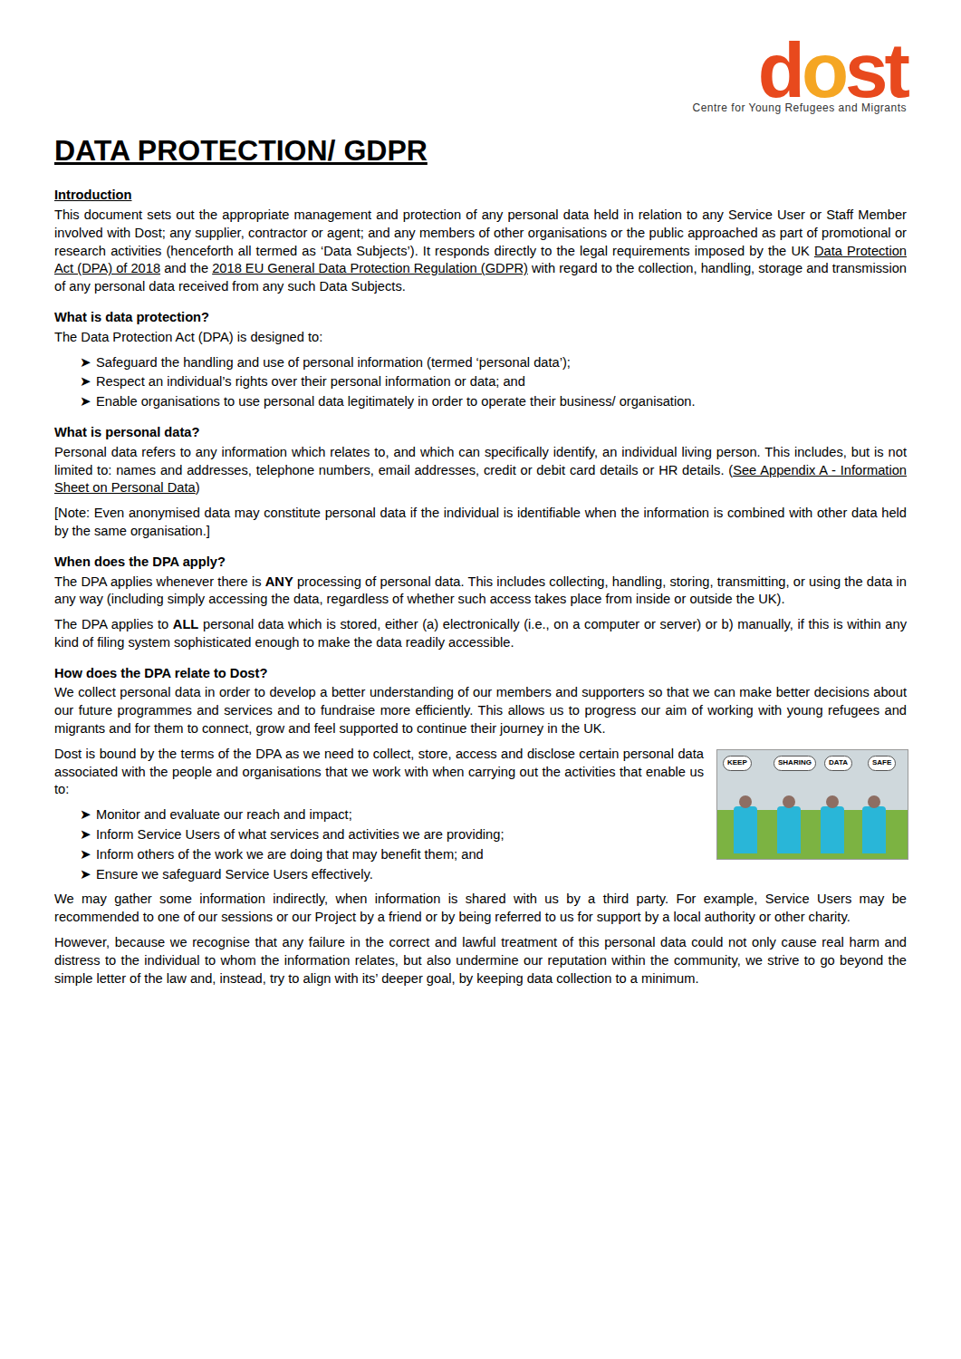dost
Centre for Young Refugees and Migrants
DATA PROTECTION/ GDPR
Introduction
This document sets out the appropriate management and protection of any personal data held in relation to any Service User or Staff Member involved with Dost; any supplier, contractor or agent; and any members of other organisations or the public approached as part of promotional or research activities (henceforth all termed as ‘Data Subjects’). It responds directly to the legal requirements imposed by the UK Data Protection Act (DPA) of 2018 and the 2018 EU General Data Protection Regulation (GDPR) with regard to the collection, handling, storage and transmission of any personal data received from any such Data Subjects.
What is data protection?
The Data Protection Act (DPA) is designed to:
Safeguard the handling and use of personal information (termed ‘personal data’);
Respect an individual’s rights over their personal information or data; and
Enable organisations to use personal data legitimately in order to operate their business/ organisation.
What is personal data?
Personal data refers to any information which relates to, and which can specifically identify, an individual living person. This includes, but is not limited to: names and addresses, telephone numbers, email addresses, credit or debit card details or HR details. (See Appendix A - Information Sheet on Personal Data)
[Note: Even anonymised data may constitute personal data if the individual is identifiable when the information is combined with other data held by the same organisation.]
When does the DPA apply?
The DPA applies whenever there is ANY processing of personal data. This includes collecting, handling, storing, transmitting, or using the data in any way (including simply accessing the data, regardless of whether such access takes place from inside or outside the UK).
The DPA applies to ALL personal data which is stored, either (a) electronically (i.e., on a computer or server) or b) manually, if this is within any kind of filing system sophisticated enough to make the data readily accessible.
How does the DPA relate to Dost?
We collect personal data in order to develop a better understanding of our members and supporters so that we can make better decisions about our future programmes and services and to fundraise more efficiently. This allows us to progress our aim of working with young refugees and migrants and for them to connect, grow and feel supported to continue their journey in the UK.
KEEP SHARING DATA SAFE
Dost is bound by the terms of the DPA as we need to collect, store, access and disclose certain personal data associated with the people and organisations that we work with when carrying out the activities that enable us to:
Monitor and evaluate our reach and impact;
Inform Service Users of what services and activities we are providing;
Inform others of the work we are doing that may benefit them; and
Ensure we safeguard Service Users effectively.
We may gather some information indirectly, when information is shared with us by a third party. For example, Service Users may be recommended to one of our sessions or our Project by a friend or by being referred to us for support by a local authority or other charity.
However, because we recognise that any failure in the correct and lawful treatment of this personal data could not only cause real harm and distress to the individual to whom the information relates, but also undermine our reputation within the community, we strive to go beyond the simple letter of the law and, instead, try to align with its’ deeper goal, by keeping data collection to a minimum.